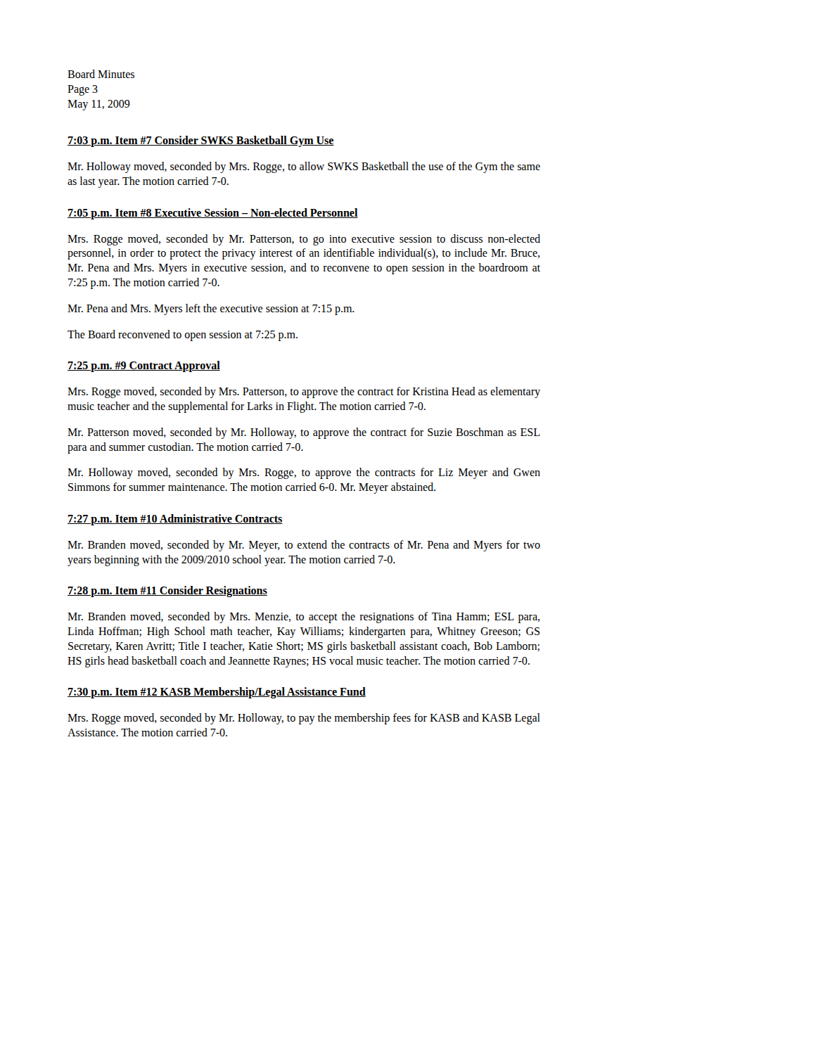Board Minutes
Page 3
May 11, 2009
7:03 p.m. Item #7 Consider SWKS Basketball Gym Use
Mr. Holloway moved, seconded by Mrs. Rogge, to allow SWKS Basketball the use of the Gym the same as last year. The motion carried 7-0.
7:05 p.m. Item #8 Executive Session – Non-elected Personnel
Mrs. Rogge moved, seconded by Mr. Patterson, to go into executive session to discuss non-elected personnel, in order to protect the privacy interest of an identifiable individual(s), to include Mr. Bruce, Mr. Pena and Mrs. Myers in executive session, and to reconvene to open session in the boardroom at 7:25 p.m. The motion carried 7-0.
Mr. Pena and Mrs. Myers left the executive session at 7:15 p.m.
The Board reconvened to open session at 7:25 p.m.
7:25 p.m. #9 Contract Approval
Mrs. Rogge moved, seconded by Mrs. Patterson, to approve the contract for Kristina Head as elementary music teacher and the supplemental for Larks in Flight. The motion carried 7-0.
Mr. Patterson moved, seconded by Mr. Holloway, to approve the contract for Suzie Boschman as ESL para and summer custodian. The motion carried 7-0.
Mr. Holloway moved, seconded by Mrs. Rogge, to approve the contracts for Liz Meyer and Gwen Simmons for summer maintenance. The motion carried 6-0. Mr. Meyer abstained.
7:27 p.m. Item #10 Administrative Contracts
Mr. Branden moved, seconded by Mr. Meyer, to extend the contracts of Mr. Pena and Myers for two years beginning with the 2009/2010 school year. The motion carried 7-0.
7:28 p.m. Item #11 Consider Resignations
Mr. Branden moved, seconded by Mrs. Menzie, to accept the resignations of Tina Hamm; ESL para, Linda Hoffman; High School math teacher, Kay Williams; kindergarten para, Whitney Greeson; GS Secretary, Karen Avritt; Title I teacher, Katie Short; MS girls basketball assistant coach, Bob Lamborn; HS girls head basketball coach and Jeannette Raynes; HS vocal music teacher. The motion carried 7-0.
7:30 p.m. Item #12 KASB Membership/Legal Assistance Fund
Mrs. Rogge moved, seconded by Mr. Holloway, to pay the membership fees for KASB and KASB Legal Assistance. The motion carried 7-0.